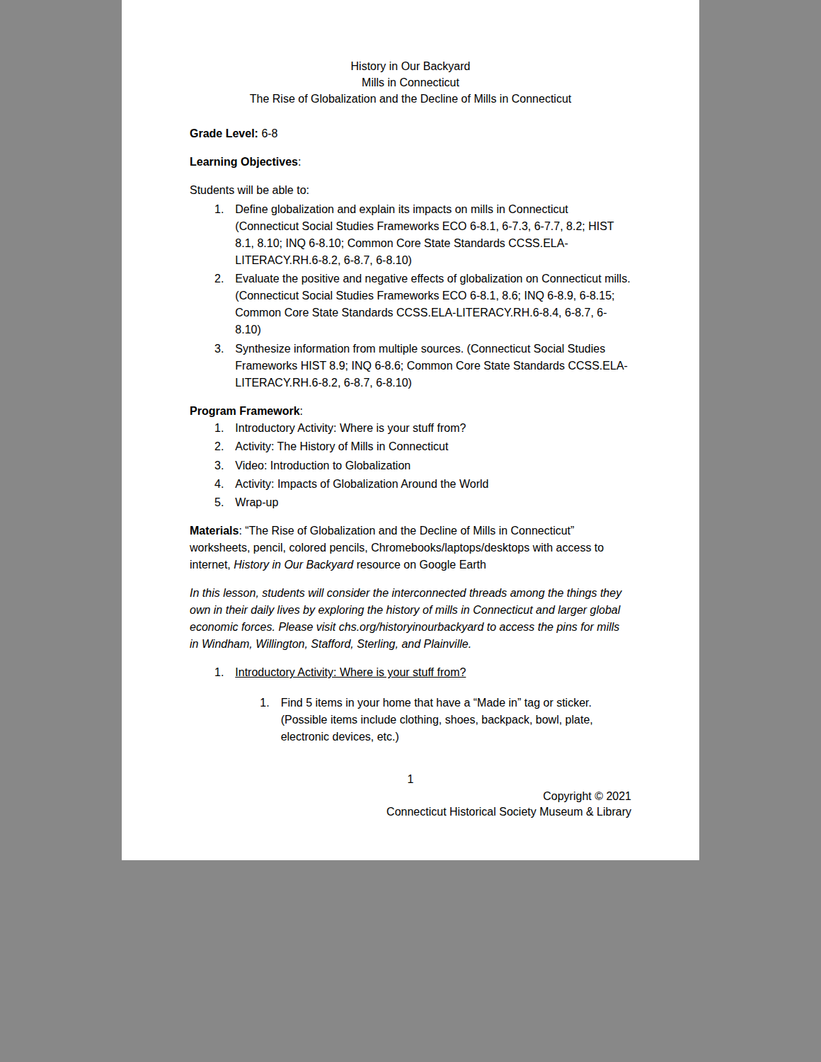History in Our Backyard
Mills in Connecticut
The Rise of Globalization and the Decline of Mills in Connecticut
Grade Level: 6-8
Learning Objectives:
Students will be able to:
Define globalization and explain its impacts on mills in Connecticut (Connecticut Social Studies Frameworks ECO 6-8.1, 6-7.3, 6-7.7, 8.2; HIST 8.1, 8.10; INQ 6-8.10; Common Core State Standards CCSS.ELA-LITERACY.RH.6-8.2, 6-8.7, 6-8.10)
Evaluate the positive and negative effects of globalization on Connecticut mills. (Connecticut Social Studies Frameworks ECO 6-8.1, 8.6; INQ 6-8.9, 6-8.15; Common Core State Standards CCSS.ELA-LITERACY.RH.6-8.4, 6-8.7, 6-8.10)
Synthesize information from multiple sources. (Connecticut Social Studies Frameworks HIST 8.9; INQ 6-8.6; Common Core State Standards CCSS.ELA-LITERACY.RH.6-8.2, 6-8.7, 6-8.10)
Program Framework:
Introductory Activity: Where is your stuff from?
Activity: The History of Mills in Connecticut
Video: Introduction to Globalization
Activity: Impacts of Globalization Around the World
Wrap-up
Materials: “The Rise of Globalization and the Decline of Mills in Connecticut” worksheets, pencil, colored pencils, Chromebooks/laptops/desktops with access to internet, History in Our Backyard resource on Google Earth
In this lesson, students will consider the interconnected threads among the things they own in their daily lives by exploring the history of mills in Connecticut and larger global economic forces. Please visit chs.org/historyinourbackyard to access the pins for mills in Windham, Willington, Stafford, Sterling, and Plainville.
Introductory Activity: Where is your stuff from?
Find 5 items in your home that have a “Made in” tag or sticker. (Possible items include clothing, shoes, backpack, bowl, plate, electronic devices, etc.)
1
Copyright © 2021
Connecticut Historical Society Museum & Library